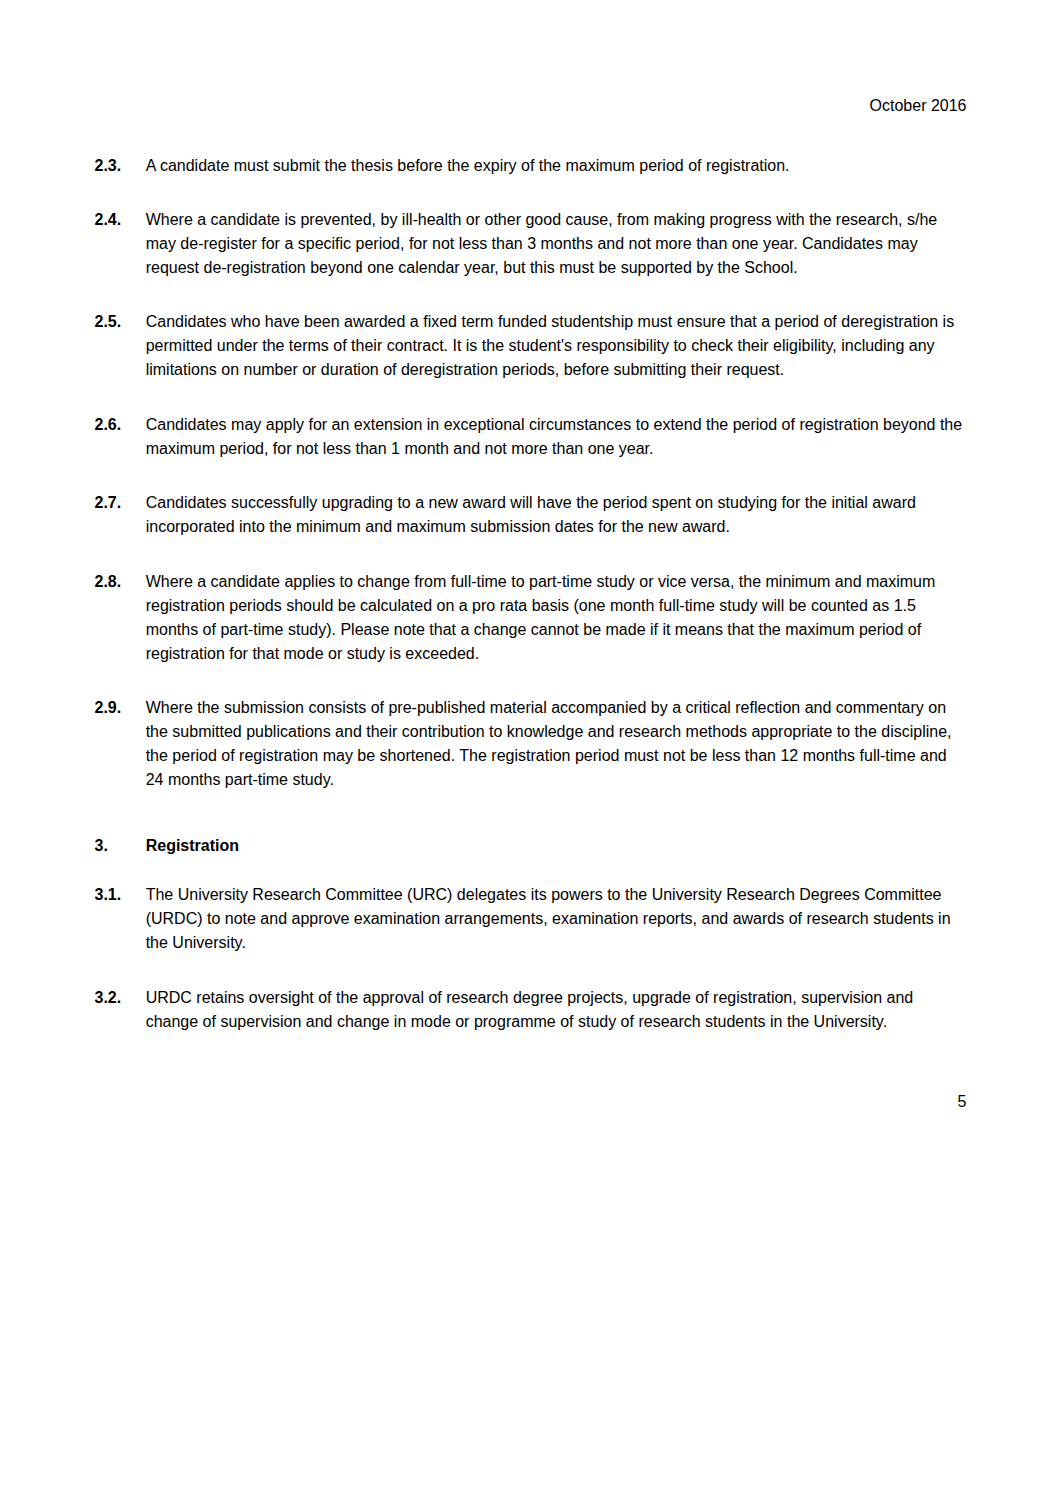October 2016
2.3. A candidate must submit the thesis before the expiry of the maximum period of registration.
2.4. Where a candidate is prevented, by ill-health or other good cause, from making progress with the research, s/he may de-register for a specific period, for not less than 3 months and not more than one year. Candidates may request de-registration beyond one calendar year, but this must be supported by the School.
2.5. Candidates who have been awarded a fixed term funded studentship must ensure that a period of deregistration is permitted under the terms of their contract. It is the student's responsibility to check their eligibility, including any limitations on number or duration of deregistration periods, before submitting their request.
2.6. Candidates may apply for an extension in exceptional circumstances to extend the period of registration beyond the maximum period, for not less than 1 month and not more than one year.
2.7. Candidates successfully upgrading to a new award will have the period spent on studying for the initial award incorporated into the minimum and maximum submission dates for the new award.
2.8. Where a candidate applies to change from full-time to part-time study or vice versa, the minimum and maximum registration periods should be calculated on a pro rata basis (one month full-time study will be counted as 1.5 months of part-time study). Please note that a change cannot be made if it means that the maximum period of registration for that mode or study is exceeded.
2.9. Where the submission consists of pre-published material accompanied by a critical reflection and commentary on the submitted publications and their contribution to knowledge and research methods appropriate to the discipline, the period of registration may be shortened. The registration period must not be less than 12 months full-time and 24 months part-time study.
3. Registration
3.1. The University Research Committee (URC) delegates its powers to the University Research Degrees Committee (URDC) to note and approve examination arrangements, examination reports, and awards of research students in the University.
3.2. URDC retains oversight of the approval of research degree projects, upgrade of registration, supervision and change of supervision and change in mode or programme of study of research students in the University.
5